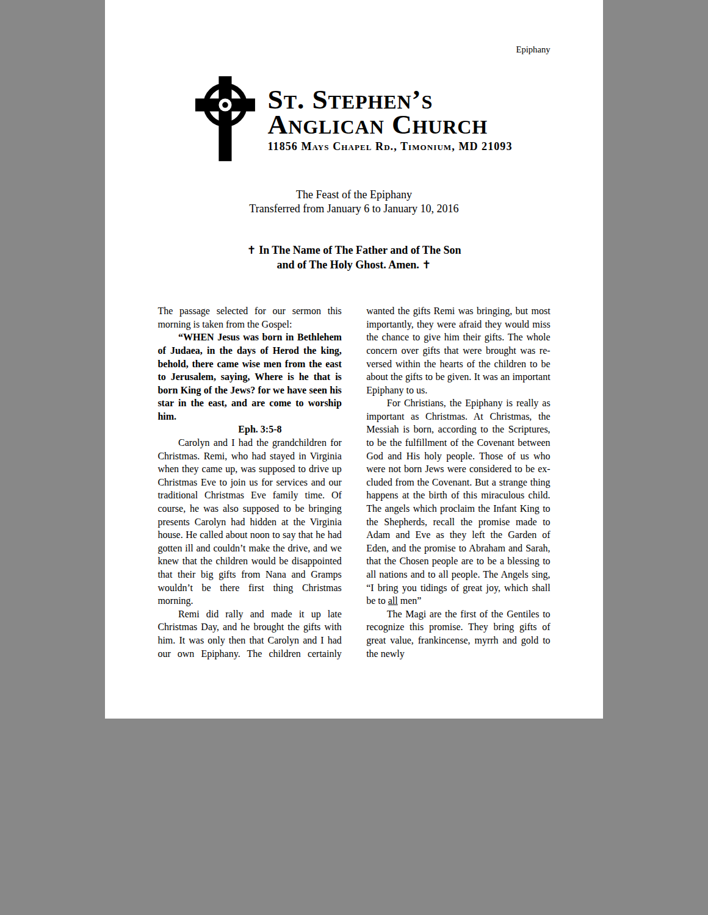Epiphany
St. Stephen’s Anglican Church 11856 Mays Chapel Rd., Timonium, MD 21093
The Feast of the Epiphany
Transferred from January 6 to January 10, 2016
✝ In The Name of The Father and of The Son
and of The Holy Ghost. Amen. ✝
The passage selected for our sermon this morning is taken from the Gospel:
“WHEN Jesus was born in Bethlehem of Judaea, in the days of Herod the king, behold, there came wise men from the east to Jerusalem, saying, Where is he that is born King of the Jews? for we have seen his star in the east, and are come to worship him.
Eph. 3:5-8
Carolyn and I had the grandchildren for Christmas. Remi, who had stayed in Virginia when they came up, was supposed to drive up Christmas Eve to join us for services and our traditional Christmas Eve family time. Of course, he was also supposed to be bringing presents Carolyn had hidden at the Virginia house. He called about noon to say that he had gotten ill and couldn’t make the drive, and we knew that the children would be disappointed that their big gifts from Nana and Gramps wouldn’t be there first thing Christmas morning.
Remi did rally and made it up late Christmas Day, and he brought the gifts with him. It was only then that Carolyn and I had our own Epiphany. The children certainly wanted the gifts Remi was bringing, but most importantly, they were afraid they would miss the chance to give him their gifts. The whole concern over gifts that were brought was reversed within the hearts of the children to be about the gifts to be given. It was an important Epiphany to us.
For Christians, the Epiphany is really as important as Christmas. At Christmas, the Messiah is born, according to the Scriptures, to be the fulfillment of the Covenant between God and His holy people. Those of us who were not born Jews were considered to be excluded from the Covenant. But a strange thing happens at the birth of this miraculous child. The angels which proclaim the Infant King to the Shepherds, recall the promise made to Adam and Eve as they left the Garden of Eden, and the promise to Abraham and Sarah, that the Chosen people are to be a blessing to all nations and to all people. The Angels sing, “I bring you tidings of great joy, which shall be to all men”
The Magi are the first of the Gentiles to recognize this promise. They bring gifts of great value, frankincense, myrrh and gold to the newly